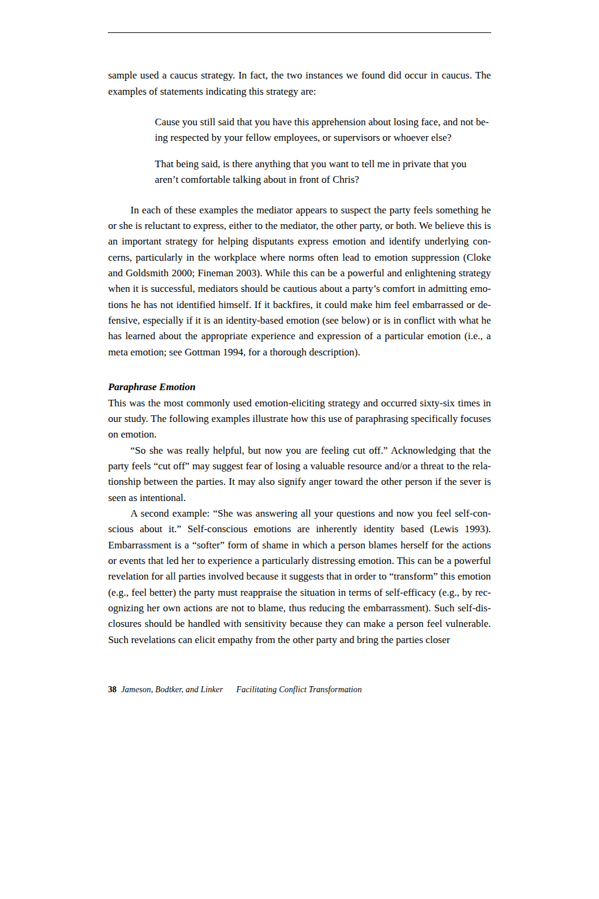sample used a caucus strategy. In fact, the two instances we found did occur in caucus. The examples of statements indicating this strategy are:
Cause you still said that you have this apprehension about losing face, and not being respected by your fellow employees, or supervisors or whoever else?
That being said, is there anything that you want to tell me in private that you aren’t comfortable talking about in front of Chris?
In each of these examples the mediator appears to suspect the party feels something he or she is reluctant to express, either to the mediator, the other party, or both. We believe this is an important strategy for helping disputants express emotion and identify underlying concerns, particularly in the workplace where norms often lead to emotion suppression (Cloke and Goldsmith 2000; Fineman 2003). While this can be a powerful and enlightening strategy when it is successful, mediators should be cautious about a party’s comfort in admitting emotions he has not identified himself. If it backfires, it could make him feel embarrassed or defensive, especially if it is an identity-based emotion (see below) or is in conflict with what he has learned about the appropriate experience and expression of a particular emotion (i.e., a meta emotion; see Gottman 1994, for a thorough description).
Paraphrase Emotion
This was the most commonly used emotion-eliciting strategy and occurred sixty-six times in our study. The following examples illustrate how this use of paraphrasing specifically focuses on emotion.
“So she was really helpful, but now you are feeling cut off.” Acknowledging that the party feels “cut off” may suggest fear of losing a valuable resource and/or a threat to the relationship between the parties. It may also signify anger toward the other person if the sever is seen as intentional.
A second example: “She was answering all your questions and now you feel self-conscious about it.” Self-conscious emotions are inherently identity based (Lewis 1993). Embarrassment is a “softer” form of shame in which a person blames herself for the actions or events that led her to experience a particularly distressing emotion. This can be a powerful revelation for all parties involved because it suggests that in order to “transform” this emotion (e.g., feel better) the party must reappraise the situation in terms of self-efficacy (e.g., by recognizing her own actions are not to blame, thus reducing the embarrassment). Such self-disclosures should be handled with sensitivity because they can make a person feel vulnerable. Such revelations can elicit empathy from the other party and bring the parties closer
38 Jameson, Bodtker, and Linker Facilitating Conflict Transformation